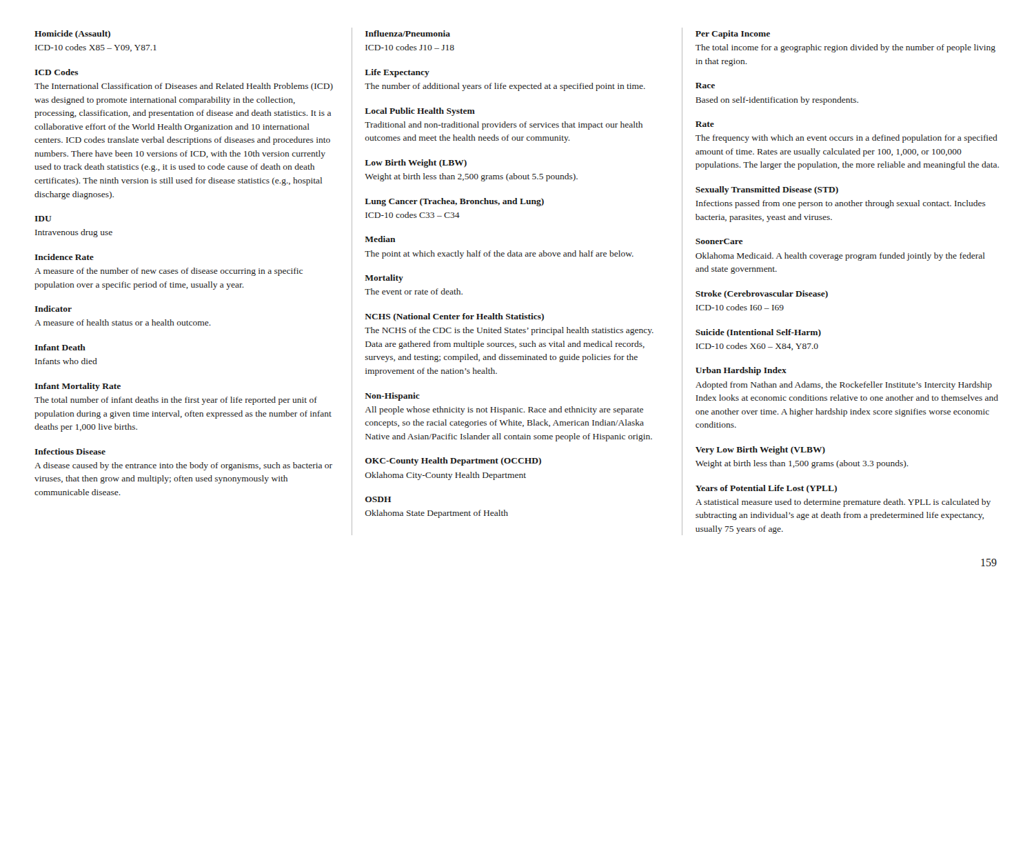Homicide (Assault)
ICD-10 codes X85 – Y09, Y87.1
ICD Codes
The International Classification of Diseases and Related Health Problems (ICD) was designed to promote international comparability in the collection, processing, classification, and presentation of disease and death statistics. It is a collaborative effort of the World Health Organization and 10 international centers. ICD codes translate verbal descriptions of diseases and procedures into numbers. There have been 10 versions of ICD, with the 10th version currently used to track death statistics (e.g., it is used to code cause of death on death certificates). The ninth version is still used for disease statistics (e.g., hospital discharge diagnoses).
IDU
Intravenous drug use
Incidence Rate
A measure of the number of new cases of disease occurring in a specific population over a specific period of time, usually a year.
Indicator
A measure of health status or a health outcome.
Infant Death
Infants who died
Infant Mortality Rate
The total number of infant deaths in the first year of life reported per unit of population during a given time interval, often expressed as the number of infant deaths per 1,000 live births.
Infectious Disease
A disease caused by the entrance into the body of organisms, such as bacteria or viruses, that then grow and multiply; often used synonymously with communicable disease.
Influenza/Pneumonia
ICD-10 codes J10 – J18
Life Expectancy
The number of additional years of life expected at a specified point in time.
Local Public Health System
Traditional and non-traditional providers of services that impact our health outcomes and meet the health needs of our community.
Low Birth Weight (LBW)
Weight at birth less than 2,500 grams (about 5.5 pounds).
Lung Cancer (Trachea, Bronchus, and Lung)
ICD-10 codes C33 – C34
Median
The point at which exactly half of the data are above and half are below.
Mortality
The event or rate of death.
NCHS (National Center for Health Statistics)
The NCHS of the CDC is the United States’ principal health statistics agency. Data are gathered from multiple sources, such as vital and medical records, surveys, and testing; compiled, and disseminated to guide policies for the improvement of the nation’s health.
Non-Hispanic
All people whose ethnicity is not Hispanic. Race and ethnicity are separate concepts, so the racial categories of White, Black, American Indian/Alaska Native and Asian/Pacific Islander all contain some people of Hispanic origin.
OKC-County Health Department (OCCHD)
Oklahoma City-County Health Department
OSDH
Oklahoma State Department of Health
Per Capita Income
The total income for a geographic region divided by the number of people living in that region.
Race
Based on self-identification by respondents.
Rate
The frequency with which an event occurs in a defined population for a specified amount of time. Rates are usually calculated per 100, 1,000, or 100,000 populations. The larger the population, the more reliable and meaningful the data.
Sexually Transmitted Disease (STD)
Infections passed from one person to another through sexual contact. Includes bacteria, parasites, yeast and viruses.
SoonerCare
Oklahoma Medicaid. A health coverage program funded jointly by the federal and state government.
Stroke (Cerebrovascular Disease)
ICD-10 codes I60 – I69
Suicide (Intentional Self-Harm)
ICD-10 codes X60 – X84, Y87.0
Urban Hardship Index
Adopted from Nathan and Adams, the Rockefeller Institute’s Intercity Hardship Index looks at economic conditions relative to one another and to themselves and one another over time. A higher hardship index score signifies worse economic conditions.
Very Low Birth Weight (VLBW)
Weight at birth less than 1,500 grams (about 3.3 pounds).
Years of Potential Life Lost (YPLL)
A statistical measure used to determine premature death. YPLL is calculated by subtracting an individual’s age at death from a predetermined life expectancy, usually 75 years of age.
159